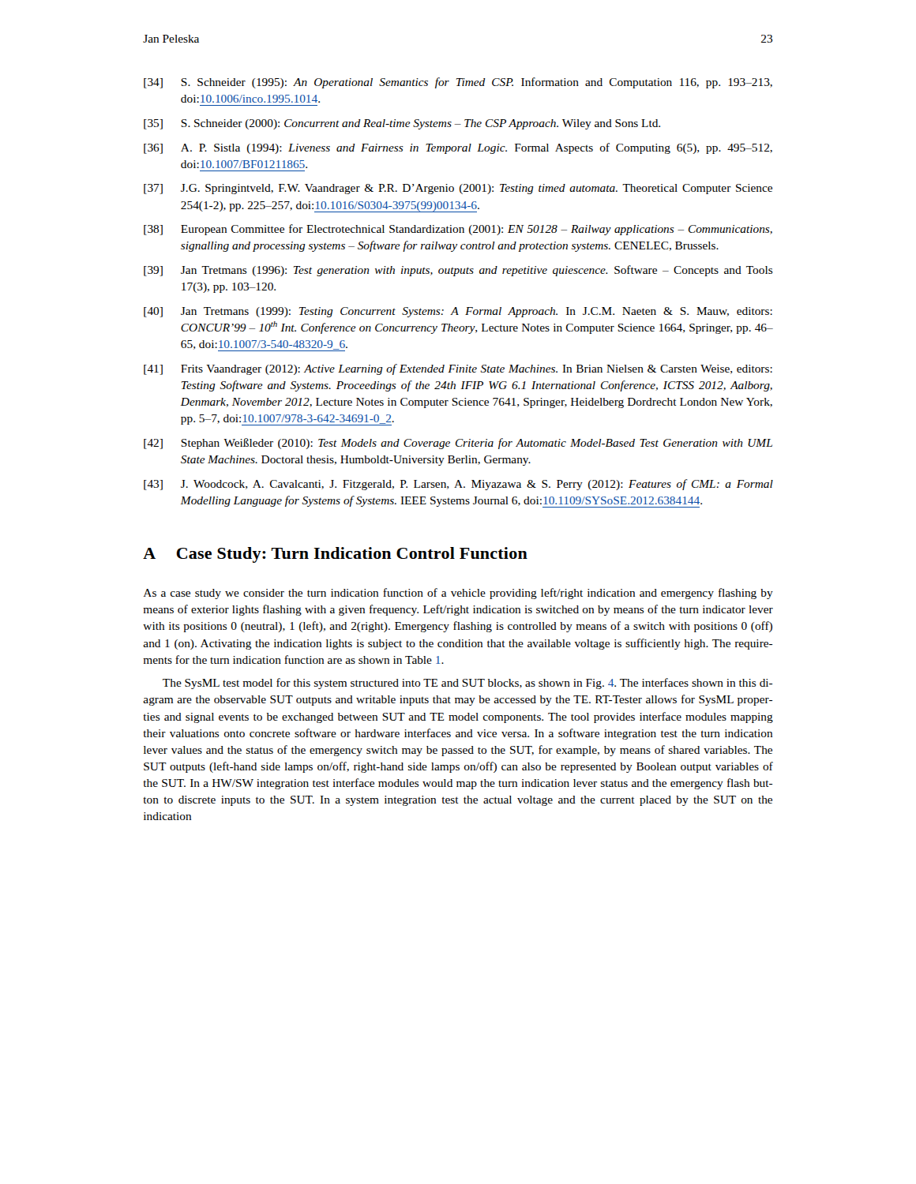Jan Peleska 23
[34] S. Schneider (1995): An Operational Semantics for Timed CSP. Information and Computation 116, pp. 193–213, doi:10.1006/inco.1995.1014.
[35] S. Schneider (2000): Concurrent and Real-time Systems – The CSP Approach. Wiley and Sons Ltd.
[36] A. P. Sistla (1994): Liveness and Fairness in Temporal Logic. Formal Aspects of Computing 6(5), pp. 495–512, doi:10.1007/BF01211865.
[37] J.G. Springintveld, F.W. Vaandrager & P.R. D’Argenio (2001): Testing timed automata. Theoretical Computer Science 254(1-2), pp. 225–257, doi:10.1016/S0304-3975(99)00134-6.
[38] European Committee for Electrotechnical Standardization (2001): EN 50128 – Railway applications – Communications, signalling and processing systems – Software for railway control and protection systems. CENELEC, Brussels.
[39] Jan Tretmans (1996): Test generation with inputs, outputs and repetitive quiescence. Software – Concepts and Tools 17(3), pp. 103–120.
[40] Jan Tretmans (1999): Testing Concurrent Systems: A Formal Approach. In J.C.M. Naeten & S. Mauw, editors: CONCUR’99 – 10th Int. Conference on Concurrency Theory, Lecture Notes in Computer Science 1664, Springer, pp. 46–65, doi:10.1007/3-540-48320-9_6.
[41] Frits Vaandrager (2012): Active Learning of Extended Finite State Machines. In Brian Nielsen & Carsten Weise, editors: Testing Software and Systems. Proceedings of the 24th IFIP WG 6.1 International Conference, ICTSS 2012, Aalborg, Denmark, November 2012, Lecture Notes in Computer Science 7641, Springer, Heidelberg Dordrecht London New York, pp. 5–7, doi:10.1007/978-3-642-34691-0_2.
[42] Stephan Weißleder (2010): Test Models and Coverage Criteria for Automatic Model-Based Test Generation with UML State Machines. Doctoral thesis, Humboldt-University Berlin, Germany.
[43] J. Woodcock, A. Cavalcanti, J. Fitzgerald, P. Larsen, A. Miyazawa & S. Perry (2012): Features of CML: a Formal Modelling Language for Systems of Systems. IEEE Systems Journal 6, doi:10.1109/SYSoSE.2012.6384144.
ACase Study: Turn Indication Control Function
As a case study we consider the turn indication function of a vehicle providing left/right indication and emergency flashing by means of exterior lights flashing with a given frequency. Left/right indication is switched on by means of the turn indicator lever with its positions 0 (neutral), 1 (left), and 2(right). Emergency flashing is controlled by means of a switch with positions 0 (off) and 1 (on). Activating the indication lights is subject to the condition that the available voltage is sufficiently high. The requirements for the turn indication function are as shown in Table 1.
The SysML test model for this system structured into TE and SUT blocks, as shown in Fig. 4. The interfaces shown in this diagram are the observable SUT outputs and writable inputs that may be accessed by the TE. RT-Tester allows for SysML properties and signal events to be exchanged between SUT and TE model components. The tool provides interface modules mapping their valuations onto concrete software or hardware interfaces and vice versa. In a software integration test the turn indication lever values and the status of the emergency switch may be passed to the SUT, for example, by means of shared variables. The SUT outputs (left-hand side lamps on/off, right-hand side lamps on/off) can also be represented by Boolean output variables of the SUT. In a HW/SW integration test interface modules would map the turn indication lever status and the emergency flash button to discrete inputs to the SUT. In a system integration test the actual voltage and the current placed by the SUT on the indication